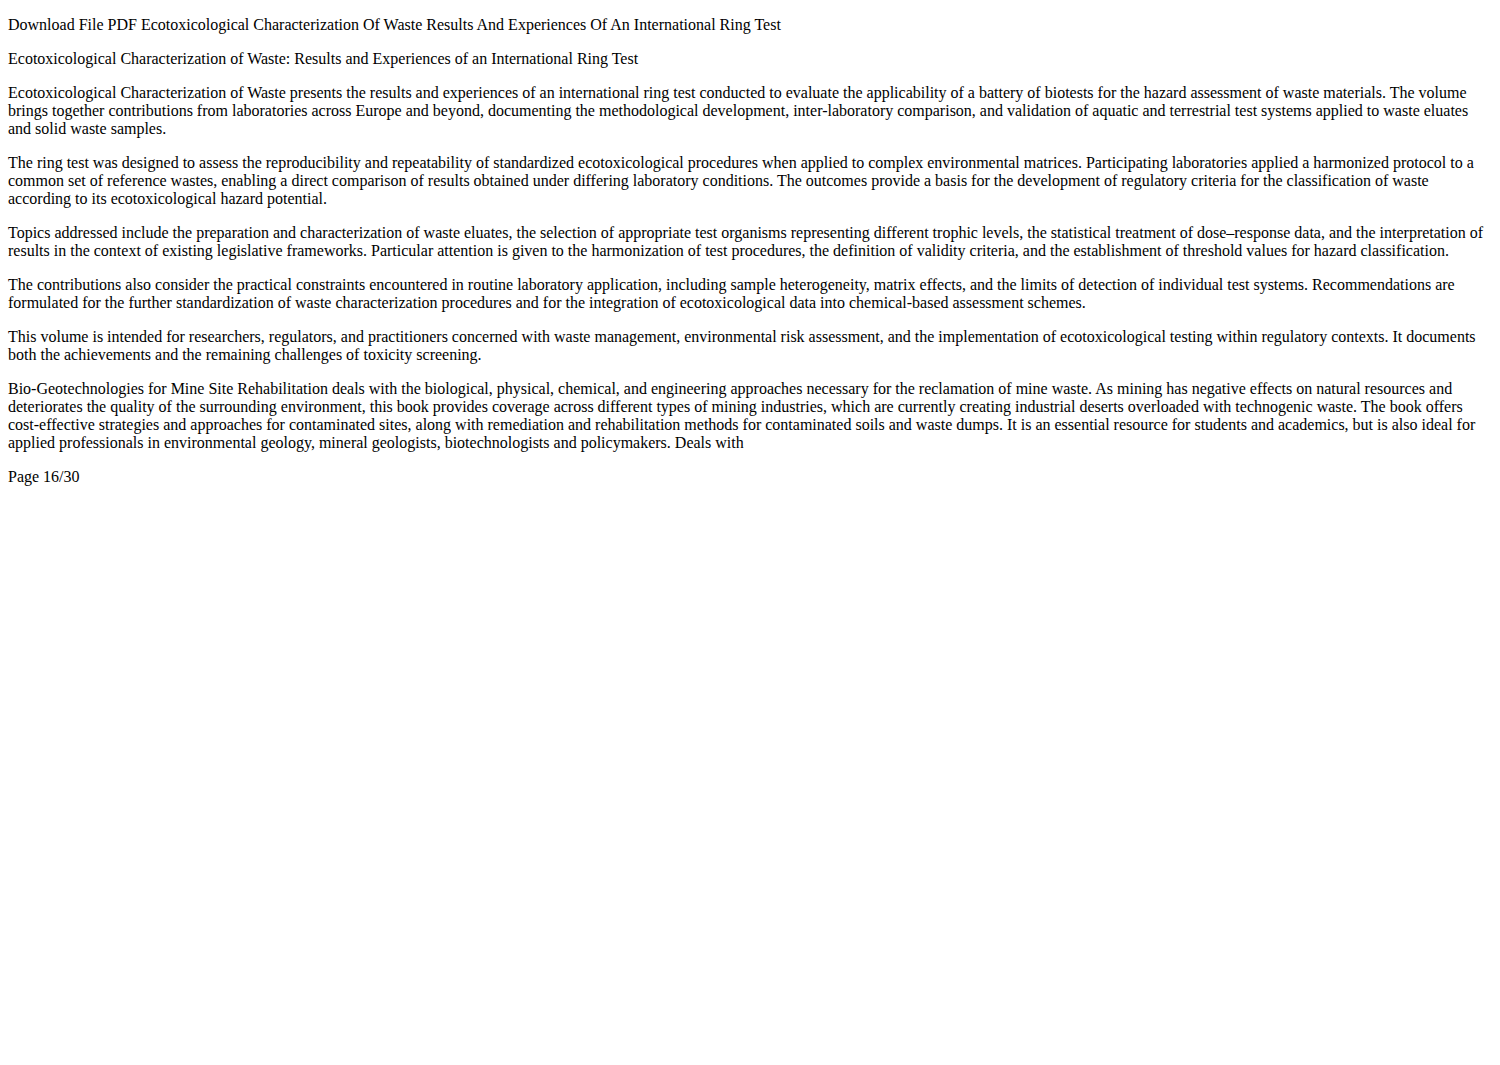Download File PDF Ecotoxicological Characterization Of Waste Results And Experiences Of An International Ring Test
Ecotoxicological Characterization of Waste: Results and Experiences of an International Ring Test
Ecotoxicological Characterization of Waste presents the results and experiences of an international ring test conducted to evaluate the applicability of a battery of biotests for the hazard assessment of waste materials. The volume brings together contributions from laboratories across Europe and beyond, documenting the methodological development, inter-laboratory comparison, and validation of aquatic and terrestrial test systems applied to waste eluates and solid waste samples.
The ring test was designed to assess the reproducibility and repeatability of standardized ecotoxicological procedures when applied to complex environmental matrices. Participating laboratories applied a harmonized protocol to a common set of reference wastes, enabling a direct comparison of results obtained under differing laboratory conditions. The outcomes provide a basis for the development of regulatory criteria for the classification of waste according to its ecotoxicological hazard potential.
Topics addressed include the preparation and characterization of waste eluates, the selection of appropriate test organisms representing different trophic levels, the statistical treatment of dose–response data, and the interpretation of results in the context of existing legislative frameworks. Particular attention is given to the harmonization of test procedures, the definition of validity criteria, and the establishment of threshold values for hazard classification.
The contributions also consider the practical constraints encountered in routine laboratory application, including sample heterogeneity, matrix effects, and the limits of detection of individual test systems. Recommendations are formulated for the further standardization of waste characterization procedures and for the integration of ecotoxicological data into chemical-based assessment schemes.
This volume is intended for researchers, regulators, and practitioners concerned with waste management, environmental risk assessment, and the implementation of ecotoxicological testing within regulatory contexts. It documents both the achievements and the remaining challenges of toxicity screening.
Bio-Geotechnologies for Mine Site Rehabilitation deals with the biological, physical, chemical, and engineering approaches necessary for the reclamation of mine waste. As mining has negative effects on natural resources and deteriorates the quality of the surrounding environment, this book provides coverage across different types of mining industries, which are currently creating industrial deserts overloaded with technogenic waste. The book offers cost-effective strategies and approaches for contaminated sites, along with remediation and rehabilitation methods for contaminated soils and waste dumps. It is an essential resource for students and academics, but is also ideal for applied professionals in environmental geology, mineral geologists, biotechnologists and policymakers. Deals with
Page 16/30